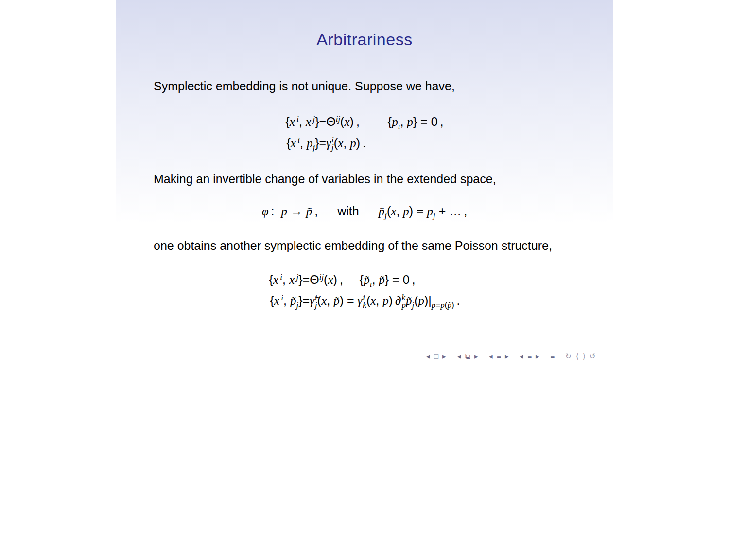Arbitrariness
Symplectic embedding is not unique. Suppose we have,
| { x i , x j } | = | Θ ij ( x ) , { p i , p } = 0 , |
| { x i , p j } | = | γ i j ( x , p ) . |
Making an invertible change of variables in the extended space,
φ : p → p̃ ,with p̃j(x, p) = pj + … ,
one obtains another symplectic embedding of the same Poisson structure,
| { x i , x j } | = | Θ ij ( x ) , { p̃ i , p̃ } = 0 , |
| { x i , p̃ j } | = | γ̃ i j ( x , p̃ ) = γ i k ( x , p ) ∂ k p p̃ j ( p )/ p = p ( p̃ ) . |
◂ □ ▸ ◂ ⧉ ▸ ◂ ≡ ▸ ◂ ≡ ▸ ≡ ↻ ⟨ ⟩ ↺